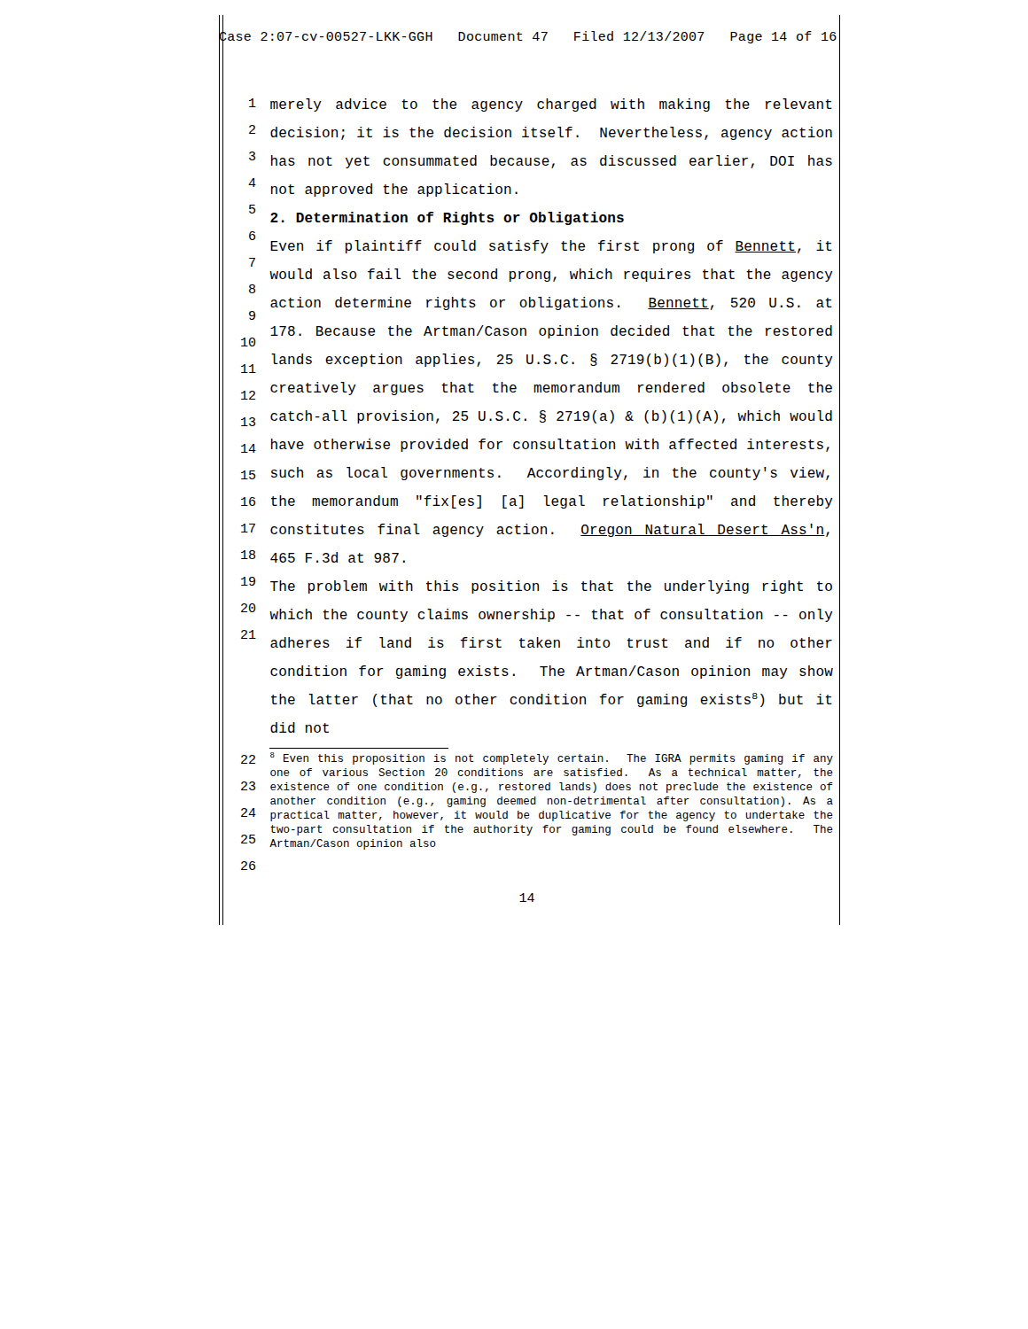Case 2:07-cv-00527-LKK-GGH Document 47 Filed 12/13/2007 Page 14 of 16
1
2
3
4
5
6
7
8
9
10
11
12
13
14
15
16
17
18
19
20
21
merely advice to the agency charged with making the relevant decision; it is the decision itself. Nevertheless, agency action has not yet consummated because, as discussed earlier, DOI has not approved the application.
2. Determination of Rights or Obligations
Even if plaintiff could satisfy the first prong of Bennett, it would also fail the second prong, which requires that the agency action determine rights or obligations. Bennett, 520 U.S. at 178. Because the Artman/Cason opinion decided that the restored lands exception applies, 25 U.S.C. § 2719(b)(1)(B), the county creatively argues that the memorandum rendered obsolete the catch-all provision, 25 U.S.C. § 2719(a) & (b)(1)(A), which would have otherwise provided for consultation with affected interests, such as local governments. Accordingly, in the county's view, the memorandum "fix[es] [a] legal relationship" and thereby constitutes final agency action. Oregon Natural Desert Ass'n, 465 F.3d at 987.
The problem with this position is that the underlying right to which the county claims ownership -- that of consultation -- only adheres if land is first taken into trust and if no other condition for gaming exists. The Artman/Cason opinion may show the latter (that no other condition for gaming exists8) but it did not
22
23
24
25
26
8 Even this proposition is not completely certain. The IGRA permits gaming if any one of various Section 20 conditions are satisfied. As a technical matter, the existence of one condition (e.g., restored lands) does not preclude the existence of another condition (e.g., gaming deemed non-detrimental after consultation). As a practical matter, however, it would be duplicative for the agency to undertake the two-part consultation if the authority for gaming could be found elsewhere. The Artman/Cason opinion also
14